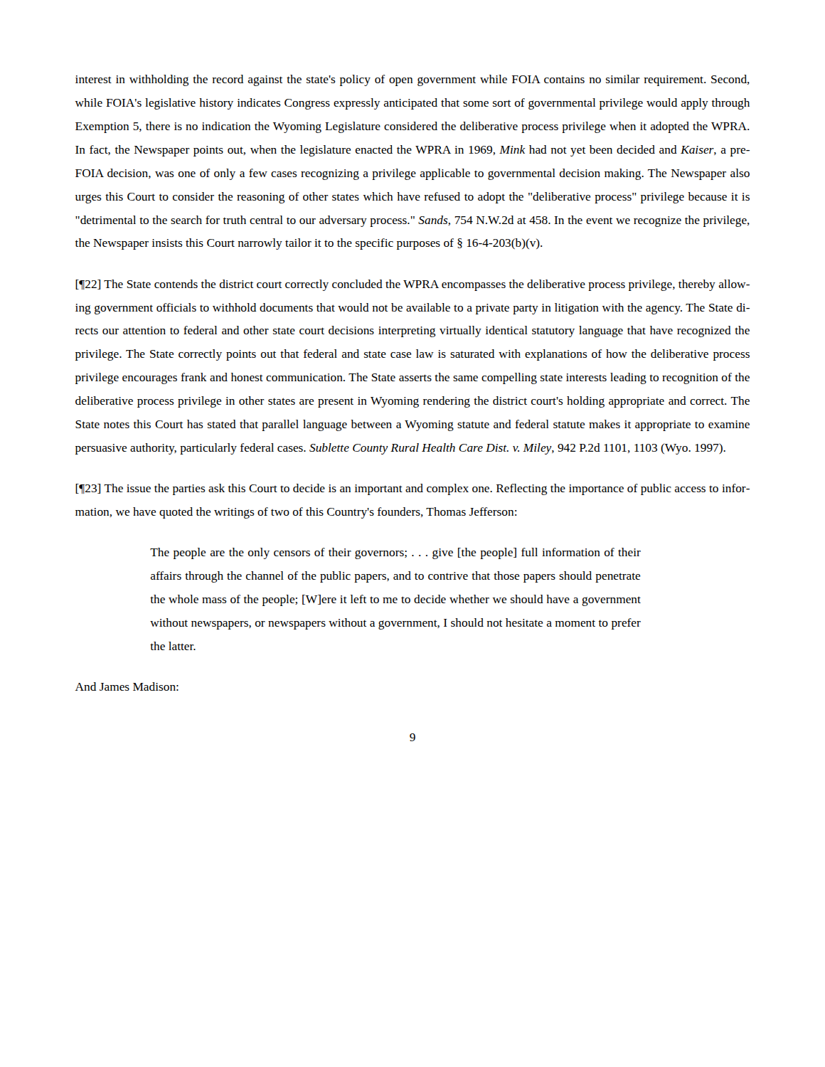interest in withholding the record against the state's policy of open government while FOIA contains no similar requirement. Second, while FOIA's legislative history indicates Congress expressly anticipated that some sort of governmental privilege would apply through Exemption 5, there is no indication the Wyoming Legislature considered the deliberative process privilege when it adopted the WPRA. In fact, the Newspaper points out, when the legislature enacted the WPRA in 1969, Mink had not yet been decided and Kaiser, a pre-FOIA decision, was one of only a few cases recognizing a privilege applicable to governmental decision making. The Newspaper also urges this Court to consider the reasoning of other states which have refused to adopt the "deliberative process" privilege because it is "detrimental to the search for truth central to our adversary process." Sands, 754 N.W.2d at 458. In the event we recognize the privilege, the Newspaper insists this Court narrowly tailor it to the specific purposes of § 16-4-203(b)(v).
[¶22] The State contends the district court correctly concluded the WPRA encompasses the deliberative process privilege, thereby allowing government officials to withhold documents that would not be available to a private party in litigation with the agency. The State directs our attention to federal and other state court decisions interpreting virtually identical statutory language that have recognized the privilege. The State correctly points out that federal and state case law is saturated with explanations of how the deliberative process privilege encourages frank and honest communication. The State asserts the same compelling state interests leading to recognition of the deliberative process privilege in other states are present in Wyoming rendering the district court's holding appropriate and correct. The State notes this Court has stated that parallel language between a Wyoming statute and federal statute makes it appropriate to examine persuasive authority, particularly federal cases. Sublette County Rural Health Care Dist. v. Miley, 942 P.2d 1101, 1103 (Wyo. 1997).
[¶23] The issue the parties ask this Court to decide is an important and complex one. Reflecting the importance of public access to information, we have quoted the writings of two of this Country's founders, Thomas Jefferson:
The people are the only censors of their governors; . . . give [the people] full information of their affairs through the channel of the public papers, and to contrive that those papers should penetrate the whole mass of the people; [W]ere it left to me to decide whether we should have a government without newspapers, or newspapers without a government, I should not hesitate a moment to prefer the latter.
And James Madison:
9